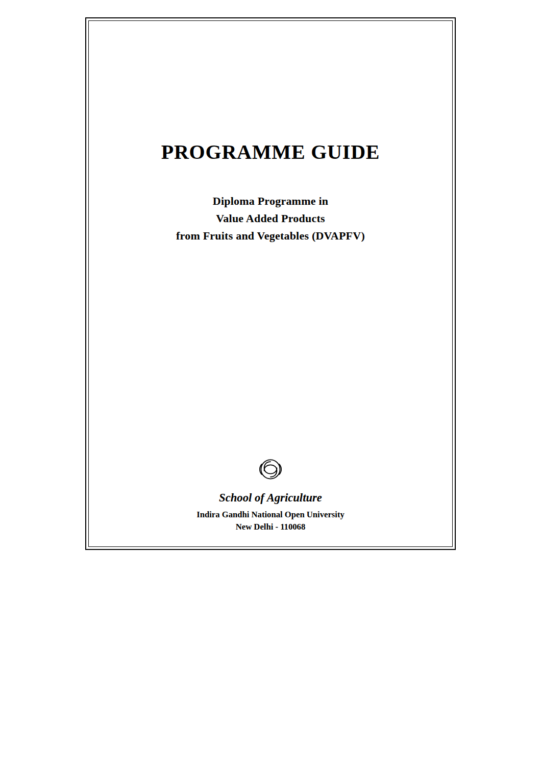PROGRAMME GUIDE
Diploma Programme in
Value Added Products
from Fruits and Vegetables (DVAPFV)
School of Agriculture
Indira Gandhi National Open University
New Delhi - 110068